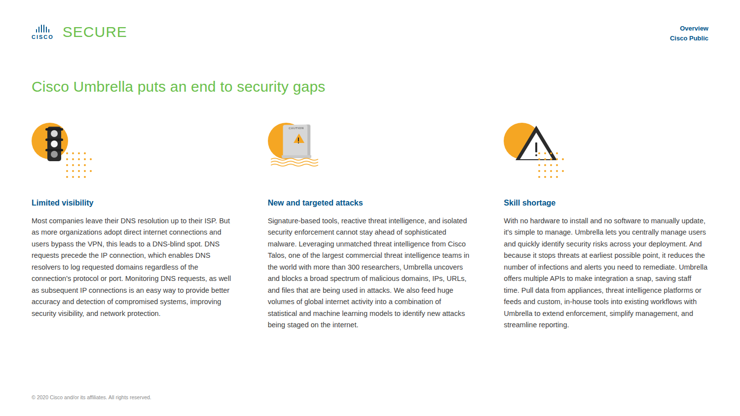CISCO
SECURE
Overview
Cisco Public
Cisco Umbrella puts an end to security gaps
Limited visibility
Most companies leave their DNS resolution up to their ISP. But as more organizations adopt direct internet connections and users bypass the VPN, this leads to a DNS-blind spot. DNS requests precede the IP connection, which enables DNS resolvers to log requested domains regardless of the connection's protocol or port. Monitoring DNS requests, as well as subsequent IP connections is an easy way to provide better accuracy and detection of compromised systems, improving security visibility, and network protection.
CAUTION
New and targeted attacks
Signature-based tools, reactive threat intelligence, and isolated security enforcement cannot stay ahead of sophisticated malware. Leveraging unmatched threat intelligence from Cisco Talos, one of the largest commercial threat intelligence teams in the world with more than 300 researchers, Umbrella uncovers and blocks a broad spectrum of malicious domains, IPs, URLs, and files that are being used in attacks. We also feed huge volumes of global internet activity into a combination of statistical and machine learning models to identify new attacks being staged on the internet.
Skill shortage
With no hardware to install and no software to manually update, it's simple to manage. Umbrella lets you centrally manage users and quickly identify security risks across your deployment. And because it stops threats at earliest possible point, it reduces the number of infections and alerts you need to remediate. Umbrella offers multiple APIs to make integration a snap, saving staff time. Pull data from appliances, threat intelligence platforms or feeds and custom, in-house tools into existing workflows with Umbrella to extend enforcement, simplify management, and streamline reporting.
© 2020 Cisco and/or its affiliates. All rights reserved.